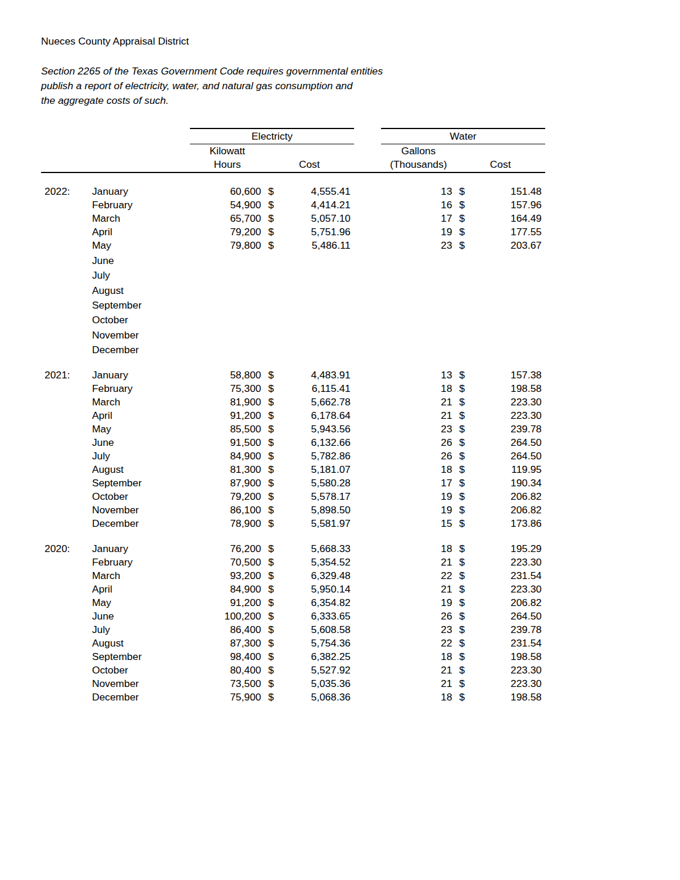Nueces County Appraisal District
Section 2265 of the Texas Government Code requires governmental entities
publish a report of electricity, water, and natural gas consumption and
the aggregate costs of such.
| | | Electricty | | Water |
| --- | --- | --- | --- | --- |
| | | Kilowatt | | | | Gallons | | |
| | | Hours | Cost | | (Thousands) | Cost |
| 2022: | January | 60,600 | $ | 4,555.41 | | 13 | $ | 151.48 |
| | February | 54,900 | $ | 4,414.21 | | 16 | $ | 157.96 |
| | March | 65,700 | $ | 5,057.10 | | 17 | $ | 164.49 |
| | April | 79,200 | $ | 5,751.96 | | 19 | $ | 177.55 |
| | May | 79,800 | $ | 5,486.11 | | 23 | $ | 203.67 |
| | June | | | | | | | |
| | July | | | | | | | |
| | August | | | | | | | |
| | September | | | | | | | |
| | October | | | | | | | |
| | November | | | | | | | |
| | December | | | | | | | |
| 2021: | January | 58,800 | $ | 4,483.91 | | 13 | $ | 157.38 |
| | February | 75,300 | $ | 6,115.41 | | 18 | $ | 198.58 |
| | March | 81,900 | $ | 5,662.78 | | 21 | $ | 223.30 |
| | April | 91,200 | $ | 6,178.64 | | 21 | $ | 223.30 |
| | May | 85,500 | $ | 5,943.56 | | 23 | $ | 239.78 |
| | June | 91,500 | $ | 6,132.66 | | 26 | $ | 264.50 |
| | July | 84,900 | $ | 5,782.86 | | 26 | $ | 264.50 |
| | August | 81,300 | $ | 5,181.07 | | 18 | $ | 119.95 |
| | September | 87,900 | $ | 5,580.28 | | 17 | $ | 190.34 |
| | October | 79,200 | $ | 5,578.17 | | 19 | $ | 206.82 |
| | November | 86,100 | $ | 5,898.50 | | 19 | $ | 206.82 |
| | December | 78,900 | $ | 5,581.97 | | 15 | $ | 173.86 |
| 2020: | January | 76,200 | $ | 5,668.33 | | 18 | $ | 195.29 |
| | February | 70,500 | $ | 5,354.52 | | 21 | $ | 223.30 |
| | March | 93,200 | $ | 6,329.48 | | 22 | $ | 231.54 |
| | April | 84,900 | $ | 5,950.14 | | 21 | $ | 223.30 |
| | May | 91,200 | $ | 6,354.82 | | 19 | $ | 206.82 |
| | June | 100,200 | $ | 6,333.65 | | 26 | $ | 264.50 |
| | July | 86,400 | $ | 5,608.58 | | 23 | $ | 239.78 |
| | August | 87,300 | $ | 5,754.36 | | 22 | $ | 231.54 |
| | September | 98,400 | $ | 6,382.25 | | 18 | $ | 198.58 |
| | October | 80,400 | $ | 5,527.92 | | 21 | $ | 223.30 |
| | November | 73,500 | $ | 5,035.36 | | 21 | $ | 223.30 |
| | December | 75,900 | $ | 5,068.36 | | 18 | $ | 198.58 |